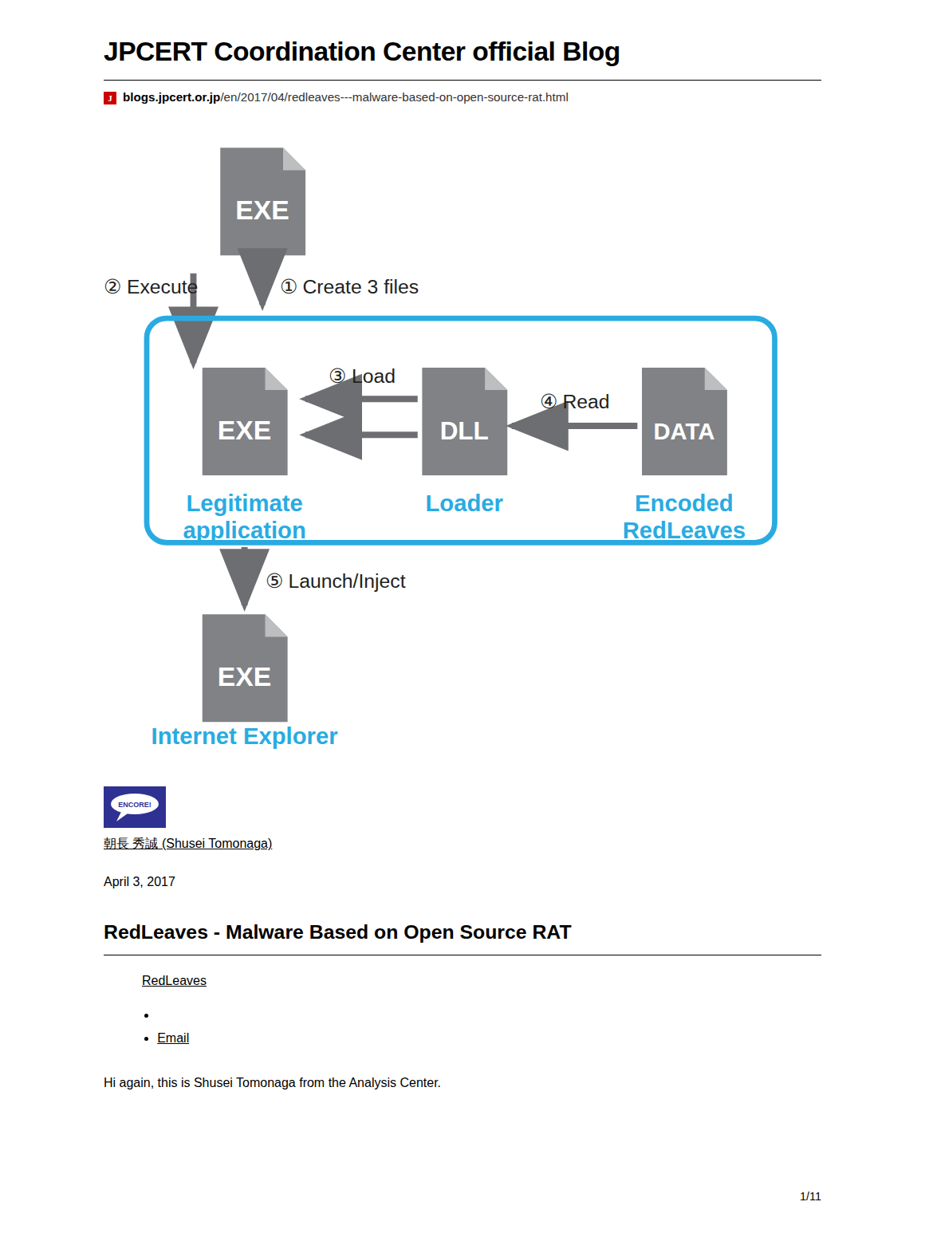JPCERT Coordination Center official Blog
J blogs.jpcert.or.jp/en/2017/04/redleaves---malware-based-on-open-source-rat.html
EXE ① Create 3 files ② Execute EXE Legitimate application DLL Loader DATA Encoded RedLeaves ③ Load ④ Read ⑤ Launch/Inject EXE Internet Explorer
ENCORE!
朝長 秀誠 (Shusei Tomonaga)
April 3, 2017
RedLeaves - Malware Based on Open Source RAT
RedLeaves
Email
Hi again, this is Shusei Tomonaga from the Analysis Center.
1/11